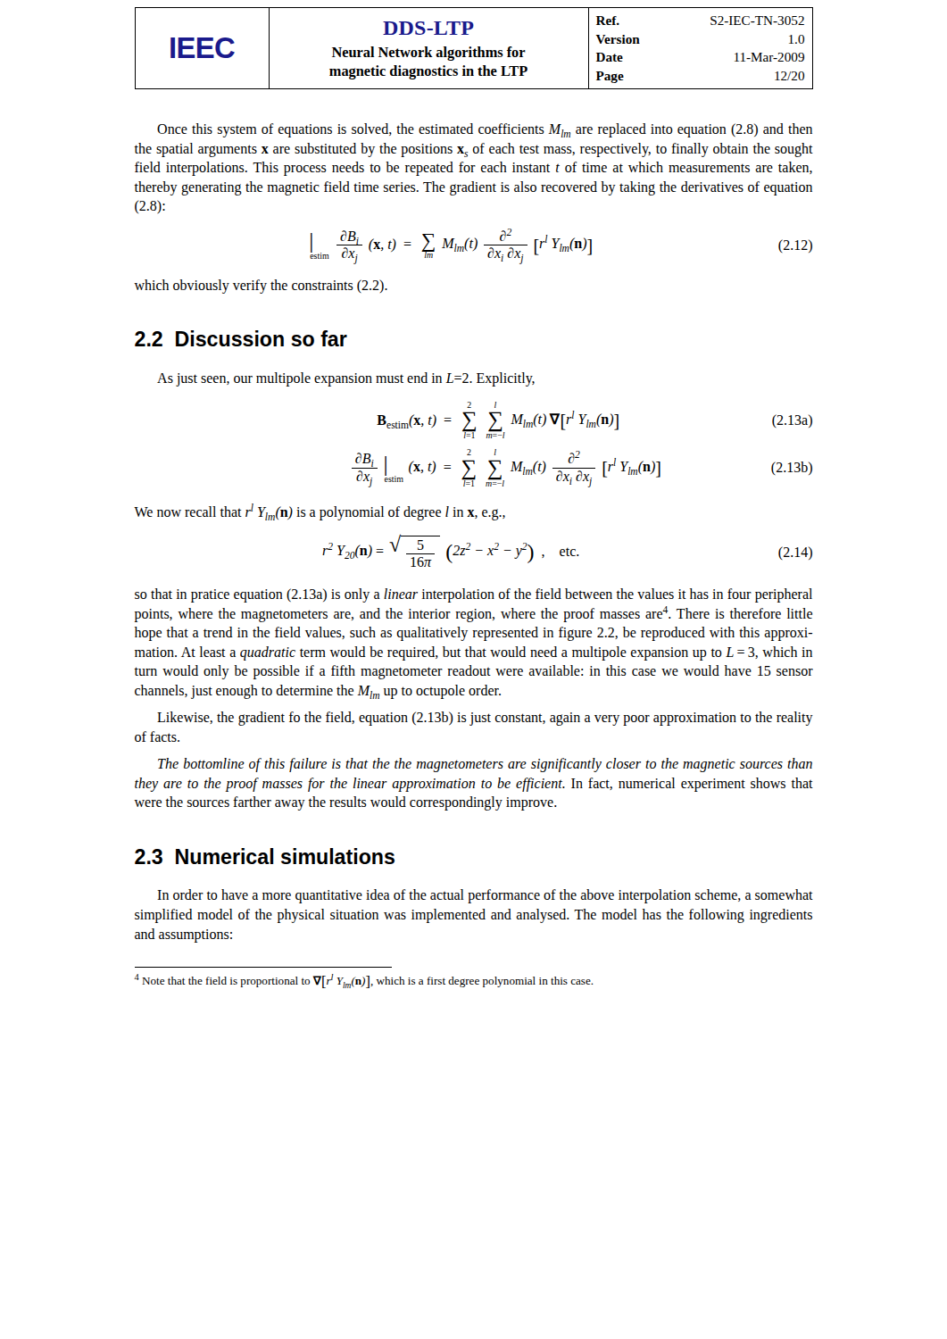IEEC
DDS-LTP
Neural Network algorithms for
magnetic diagnostics in the LTP
Ref. S2-IEC-TN-3052
Version 1.0
Date 11-Mar-2009
Page 12/20
Once this system of equations is solved, the estimated coefficients Mlm are replaced into equation (2.8) and then the spatial arguments x are substituted by the positions xs of each test mass, respectively, to finally obtain the sought field interpolations. This process needs to be repeated for each instant t of time at which measurements are taken, thereby generating the magnetic field time series. The gradient is also recovered by taking the derivatives of equation (2.8):
|estim ∂Bi∂xj (x, t) = ∑lm Mlm(t) ∂2∂xi ∂xj [rl Ylm(n)]
(2.12)
which obviously verify the constraints (2.2).
2.2 Discussion so far
As just seen, our multipole expansion must end in L=2. Explicitly,
Bestim(x, t) = 2∑l=1 l∑m=−l Mlm(t) ∇[rl Ylm(n)]
(2.13a)
∂Bi∂xj |estim (x, t) = 2∑l=1 l∑m=−l Mlm(t) ∂2∂xi ∂xj [rl Ylm(n)]
(2.13b)
We now recall that rl Ylm(n) is a polynomial of degree l in x, e.g.,
r2 Y20(n) = √516π (2z2 − x2 − y2) , etc.
(2.14)
so that in pratice equation (2.13a) is only a linear interpolation of the field between the values it has in four peripheral points, where the magnetometers are, and the interior region, where the proof masses are4. There is therefore little hope that a trend in the field values, such as qualitatively represented in figure 2.2, be reproduced with this approximation. At least a quadratic term would be required, but that would need a multipole expansion up to L = 3, which in turn would only be possible if a fifth magnetometer readout were available: in this case we would have 15 sensor channels, just enough to determine the Mlm up to octupole order.
Likewise, the gradient fo the field, equation (2.13b) is just constant, again a very poor approximation to the reality of facts.
The bottomline of this failure is that the the magnetometers are significantly closer to the magnetic sources than they are to the proof masses for the linear approximation to be efficient. In fact, numerical experiment shows that were the sources farther away the results would correspondingly improve.
2.3 Numerical simulations
In order to have a more quantitative idea of the actual performance of the above interpolation scheme, a somewhat simplified model of the physical situation was implemented and analysed. The model has the following ingredients and assumptions:
4 Note that the field is proportional to ∇[rl Ylm(n)], which is a first degree polynomial in this case.